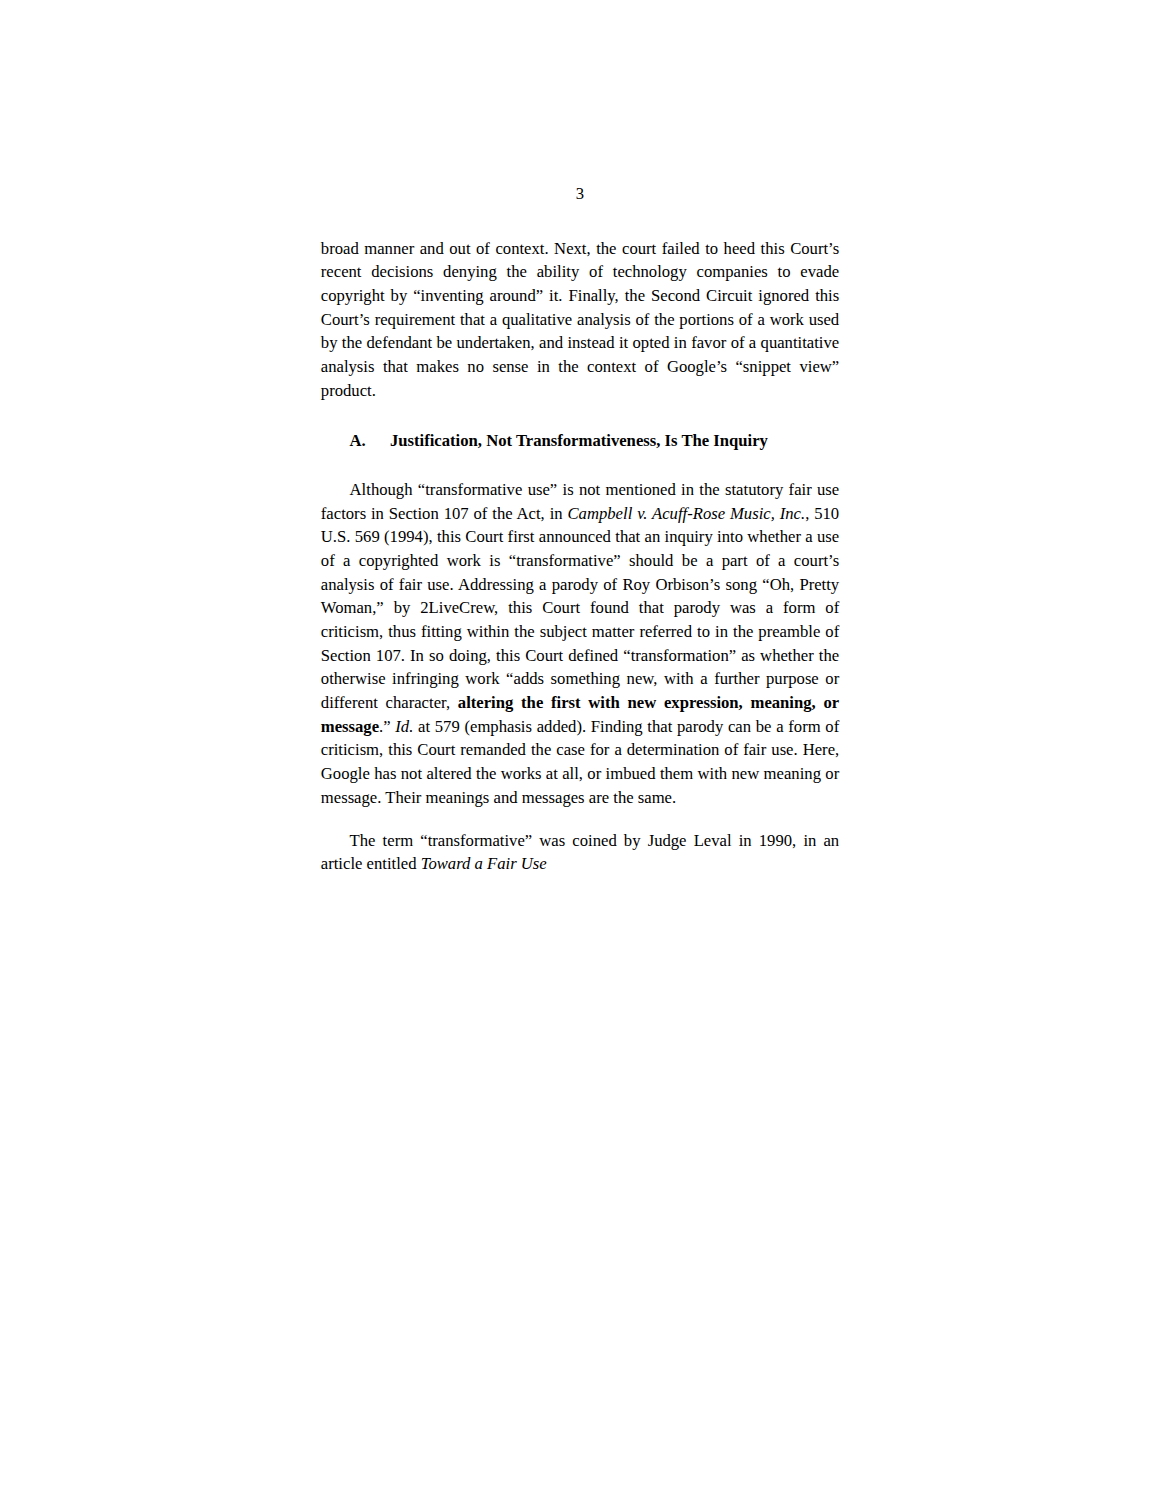3
broad manner and out of context. Next, the court failed to heed this Court’s recent decisions denying the ability of technology companies to evade copyright by “inventing around” it. Finally, the Second Circuit ignored this Court’s requirement that a qualitative analysis of the portions of a work used by the defendant be undertaken, and instead it opted in favor of a quantitative analysis that makes no sense in the context of Google’s “snippet view” product.
A. Justification, Not Transformativeness, Is The Inquiry
Although “transformative use” is not mentioned in the statutory fair use factors in Section 107 of the Act, in Campbell v. Acuff-Rose Music, Inc., 510 U.S. 569 (1994), this Court first announced that an inquiry into whether a use of a copyrighted work is “transformative” should be a part of a court’s analysis of fair use. Addressing a parody of Roy Orbison’s song “Oh, Pretty Woman,” by 2LiveCrew, this Court found that parody was a form of criticism, thus fitting within the subject matter referred to in the preamble of Section 107. In so doing, this Court defined “transformation” as whether the otherwise infringing work “adds something new, with a further purpose or different character, altering the first with new expression, meaning, or message.” Id. at 579 (emphasis added). Finding that parody can be a form of criticism, this Court remanded the case for a determination of fair use. Here, Google has not altered the works at all, or imbued them with new meaning or message. Their meanings and messages are the same.
The term “transformative” was coined by Judge Leval in 1990, in an article entitled Toward a Fair Use